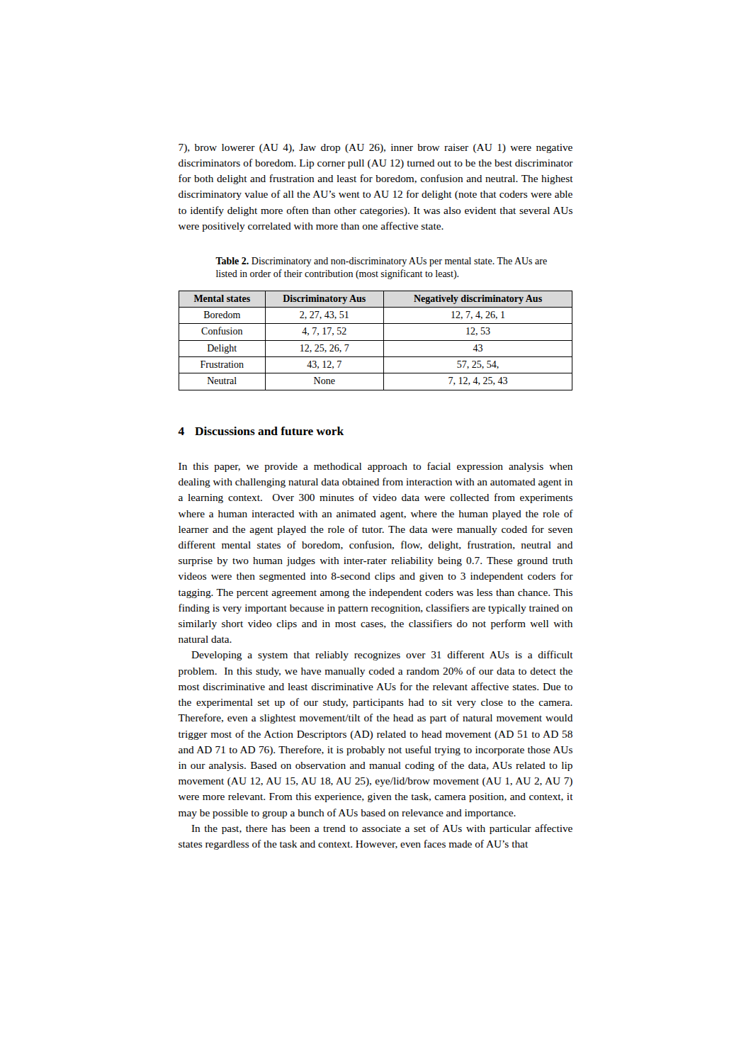7), brow lowerer (AU 4), Jaw drop (AU 26), inner brow raiser (AU 1) were negative discriminators of boredom. Lip corner pull (AU 12) turned out to be the best discriminator for both delight and frustration and least for boredom, confusion and neutral. The highest discriminatory value of all the AU’s went to AU 12 for delight (note that coders were able to identify delight more often than other categories). It was also evident that several AUs were positively correlated with more than one affective state.
Table 2. Discriminatory and non-discriminatory AUs per mental state. The AUs are listed in order of their contribution (most significant to least).
| Mental states | Discriminatory Aus | Negatively discriminatory Aus |
| --- | --- | --- |
| Boredom | 2, 27, 43, 51 | 12, 7, 4, 26, 1 |
| Confusion | 4, 7, 17, 52 | 12, 53 |
| Delight | 12, 25, 26, 7 | 43 |
| Frustration | 43, 12, 7 | 57, 25, 54, |
| Neutral | None | 7, 12, 4, 25, 43 |
4 Discussions and future work
In this paper, we provide a methodical approach to facial expression analysis when dealing with challenging natural data obtained from interaction with an automated agent in a learning context. Over 300 minutes of video data were collected from experiments where a human interacted with an animated agent, where the human played the role of learner and the agent played the role of tutor. The data were manually coded for seven different mental states of boredom, confusion, flow, delight, frustration, neutral and surprise by two human judges with inter-rater reliability being 0.7. These ground truth videos were then segmented into 8-second clips and given to 3 independent coders for tagging. The percent agreement among the independent coders was less than chance. This finding is very important because in pattern recognition, classifiers are typically trained on similarly short video clips and in most cases, the classifiers do not perform well with natural data.
Developing a system that reliably recognizes over 31 different AUs is a difficult problem. In this study, we have manually coded a random 20% of our data to detect the most discriminative and least discriminative AUs for the relevant affective states. Due to the experimental set up of our study, participants had to sit very close to the camera. Therefore, even a slightest movement/tilt of the head as part of natural movement would trigger most of the Action Descriptors (AD) related to head movement (AD 51 to AD 58 and AD 71 to AD 76). Therefore, it is probably not useful trying to incorporate those AUs in our analysis. Based on observation and manual coding of the data, AUs related to lip movement (AU 12, AU 15, AU 18, AU 25), eye/lid/brow movement (AU 1, AU 2, AU 7) were more relevant. From this experience, given the task, camera position, and context, it may be possible to group a bunch of AUs based on relevance and importance.
In the past, there has been a trend to associate a set of AUs with particular affective states regardless of the task and context. However, even faces made of AU’s that